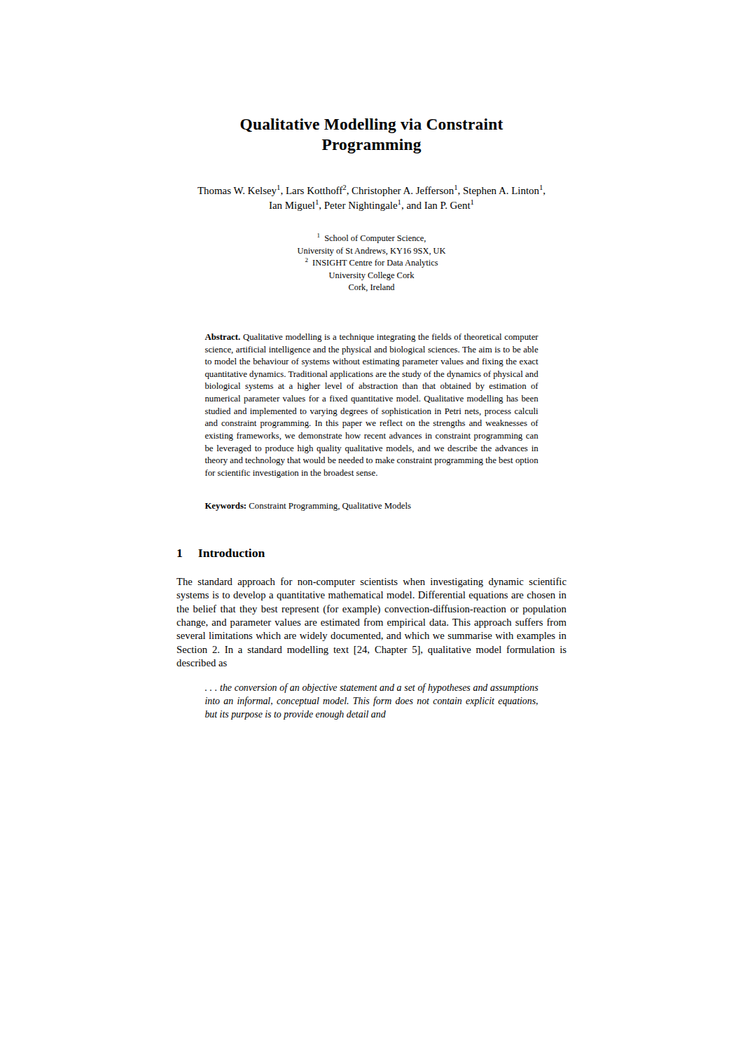Qualitative Modelling via Constraint
Programming
Thomas W. Kelsey1, Lars Kotthoff2, Christopher A. Jefferson1, Stephen A. Linton1, Ian Miguel1, Peter Nightingale1, and Ian P. Gent1
1 School of Computer Science,
University of St Andrews, KY16 9SX, UK
2 INSIGHT Centre for Data Analytics
University College Cork
Cork, Ireland
Abstract. Qualitative modelling is a technique integrating the fields of theoretical computer science, artificial intelligence and the physical and biological sciences. The aim is to be able to model the behaviour of systems without estimating parameter values and fixing the exact quantitative dynamics. Traditional applications are the study of the dynamics of physical and biological systems at a higher level of abstraction than that obtained by estimation of numerical parameter values for a fixed quantitative model. Qualitative modelling has been studied and implemented to varying degrees of sophistication in Petri nets, process calculi and constraint programming. In this paper we reflect on the strengths and weaknesses of existing frameworks, we demonstrate how recent advances in constraint programming can be leveraged to produce high quality qualitative models, and we describe the advances in theory and technology that would be needed to make constraint programming the best option for scientific investigation in the broadest sense.
Keywords: Constraint Programming, Qualitative Models
1 Introduction
The standard approach for non-computer scientists when investigating dynamic scientific systems is to develop a quantitative mathematical model. Differential equations are chosen in the belief that they best represent (for example) convection-diffusion-reaction or population change, and parameter values are estimated from empirical data. This approach suffers from several limitations which are widely documented, and which we summarise with examples in Section 2. In a standard modelling text [24, Chapter 5], qualitative model formulation is described as
. . . the conversion of an objective statement and a set of hypotheses and assumptions into an informal, conceptual model. This form does not contain explicit equations, but its purpose is to provide enough detail and